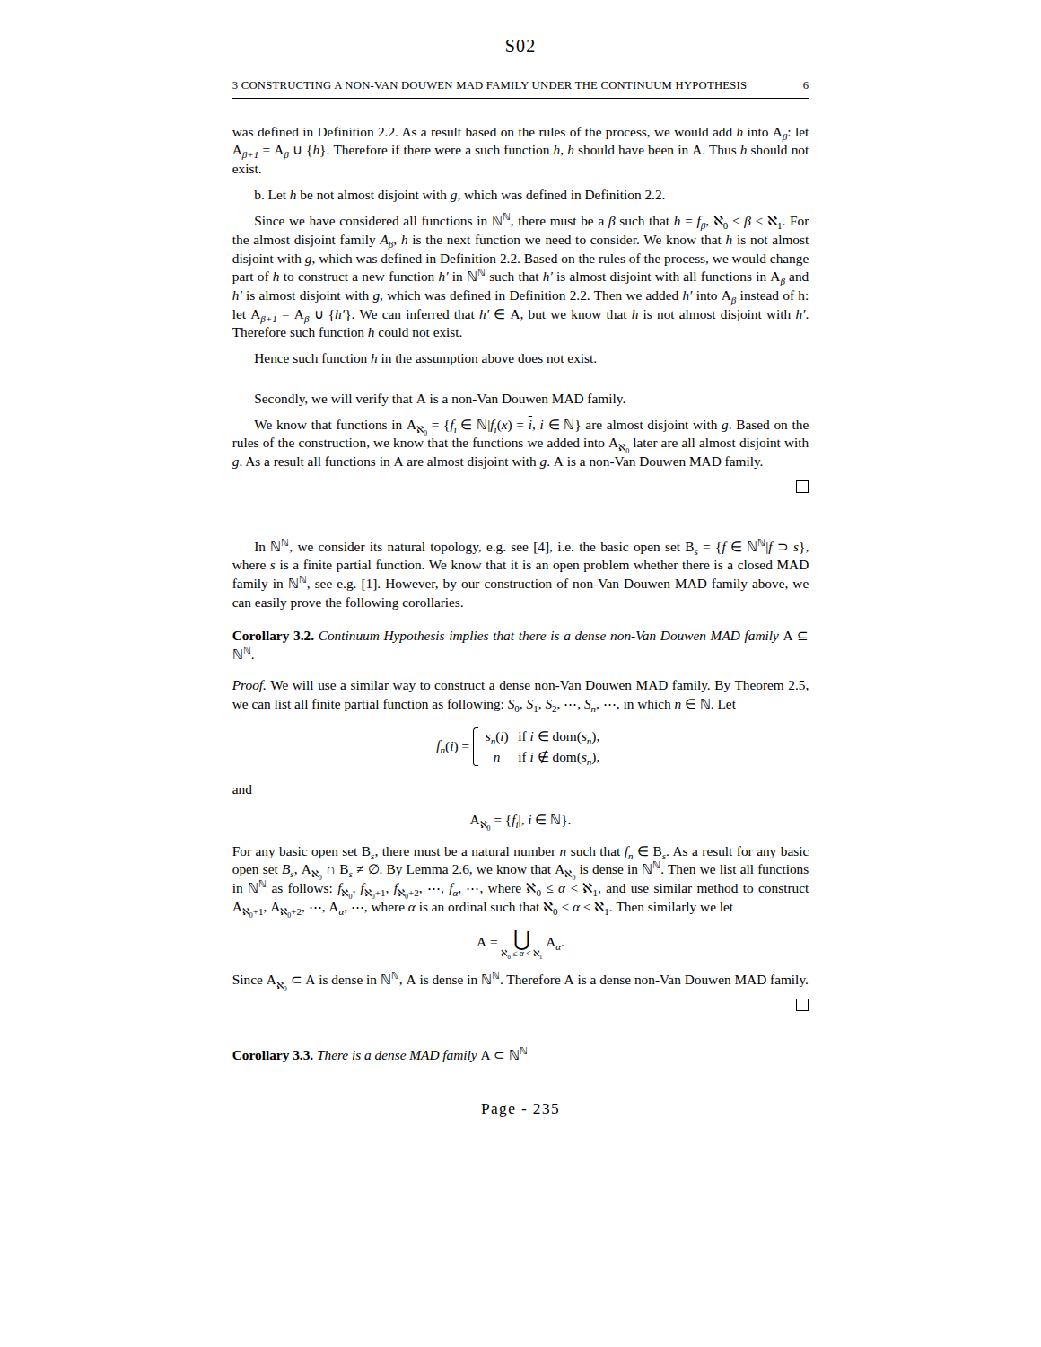S02
3 Constructing a non-Van Douwen MAD family under the Continuum Hypothesis 6
was defined in Definition 2.2. As a result based on the rules of the process, we would add h into Aβ: let Aβ+1 = Aβ ∪ {h}. Therefore if there were a such function h, h should have been in A. Thus h should not exist.
b. Let h be not almost disjoint with g, which was defined in Definition 2.2.
Since we have considered all functions in ℕℕ, there must be a β such that h = fβ, ℵ0 ≤ β < ℵ1. For the almost disjoint family Aβ, h is the next function we need to consider. We know that h is not almost disjoint with g, which was defined in Definition 2.2. Based on the rules of the process, we would change part of h to construct a new function h′ in ℕℕ such that h′ is almost disjoint with all functions in Aβ and h′ is almost disjoint with g, which was defined in Definition 2.2. Then we added h′ into Aβ instead of h: let Aβ+1 = Aβ ∪ {h′}. We can inferred that h′ ∈ A, but we know that h is not almost disjoint with h′. Therefore such function h could not exist.
Hence such function h in the assumption above does not exist.
Secondly, we will verify that A is a non-Van Douwen MAD family.
We know that functions in Aℵ0 = {fi ∈ ℕ|fi(x) = i, i ∈ ℕ} are almost disjoint with g. Based on the rules of the construction, we know that the functions we added into Aℵ0 later are all almost disjoint with g. As a result all functions in A are almost disjoint with g. A is a non-Van Douwen MAD family.
In ℕℕ, we consider its natural topology, e.g. see [4], i.e. the basic open set Bs = {f ∈ ℕℕ|f ⊃ s}, where s is a finite partial function. We know that it is an open problem whether there is a closed MAD family in ℕℕ, see e.g. [1]. However, by our construction of non-Van Douwen MAD family above, we can easily prove the following corollaries.
Corollary 3.2. Continuum Hypothesis implies that there is a dense non-Van Douwen MAD family A ⊆ ℕℕ.
Proof. We will use a similar way to construct a dense non-Van Douwen MAD family. By Theorem 2.5, we can list all finite partial function as following: S0, S1, S2, ⋯, Sn, ⋯, in which n ∈ ℕ. Let
fn(i) =
| s n ( i ) | if i ∈ dom ( s n ), |
| n | if i ∉ dom ( s n ), |
and
Aℵ0 = {fi|, i ∈ ℕ}.
For any basic open set Bs, there must be a natural number n such that fn ∈ Bs. As a result for any basic open set Bs, Aℵ0 ∩ Bs ≠ ∅. By Lemma 2.6, we know that Aℵ0 is dense in ℕℕ. Then we list all functions in ℕℕ as follows: fℵ0, fℵ0+1, fℵ0+2, ⋯, fα, ⋯, where ℵ0 ≤ α < ℵ1, and use similar method to construct Aℵ0+1, Aℵ0+2, ⋯, Aα, ⋯, where α is an ordinal such that ℵ0 < α < ℵ1. Then similarly we let
A = ⋃ ℵ0 ≤ α < ℵ1 Aα.
Since Aℵ0 ⊂ A is dense in ℕℕ, A is dense in ℕℕ. Therefore A is a dense non-Van Douwen MAD family.
Corollary 3.3. There is a dense MAD family A ⊂ ℕℕ
Page - 235